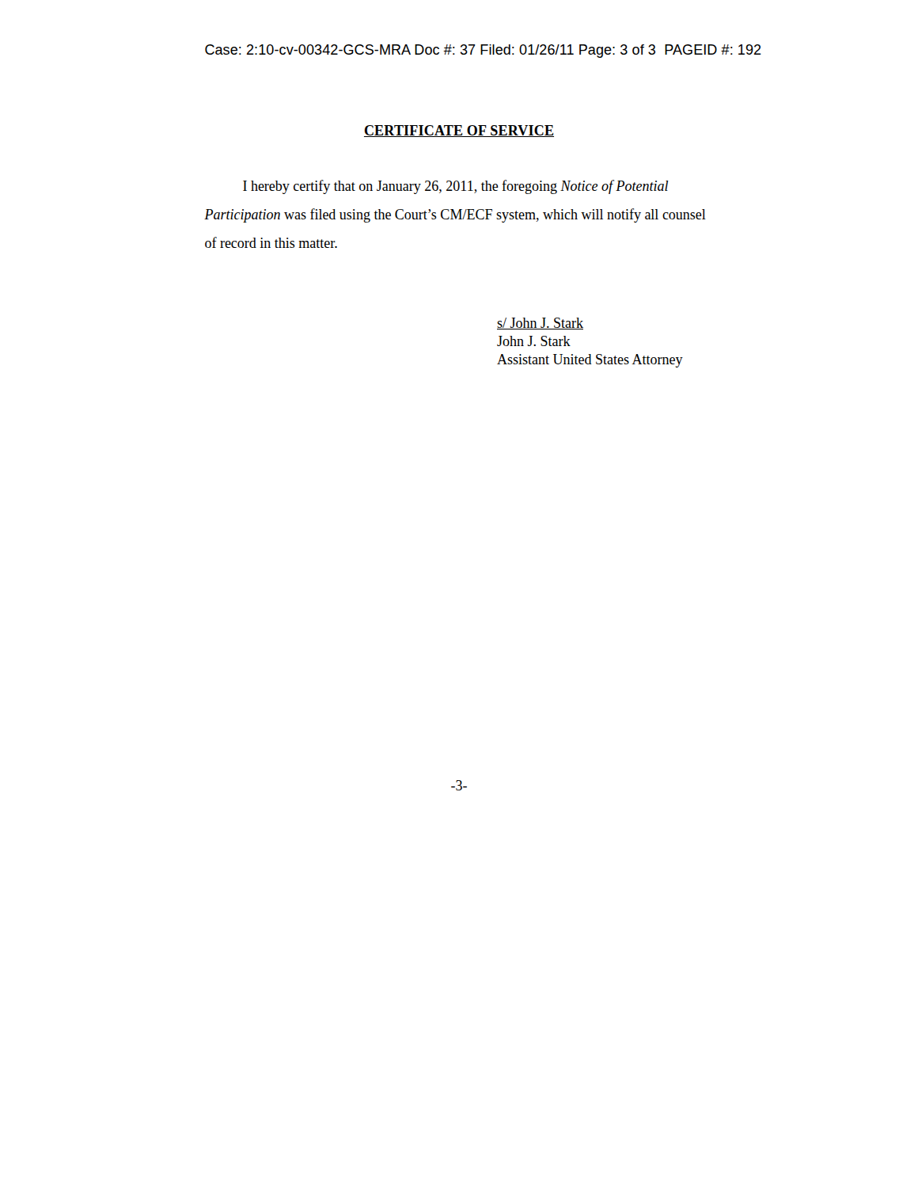Case: 2:10-cv-00342-GCS-MRA Doc #: 37 Filed: 01/26/11 Page: 3 of 3 PAGEID #: 192
CERTIFICATE OF SERVICE
I hereby certify that on January 26, 2011, the foregoing Notice of Potential Participation was filed using the Court’s CM/ECF system, which will notify all counsel of record in this matter.
s/ John J. Stark
John J. Stark
Assistant United States Attorney
-3-